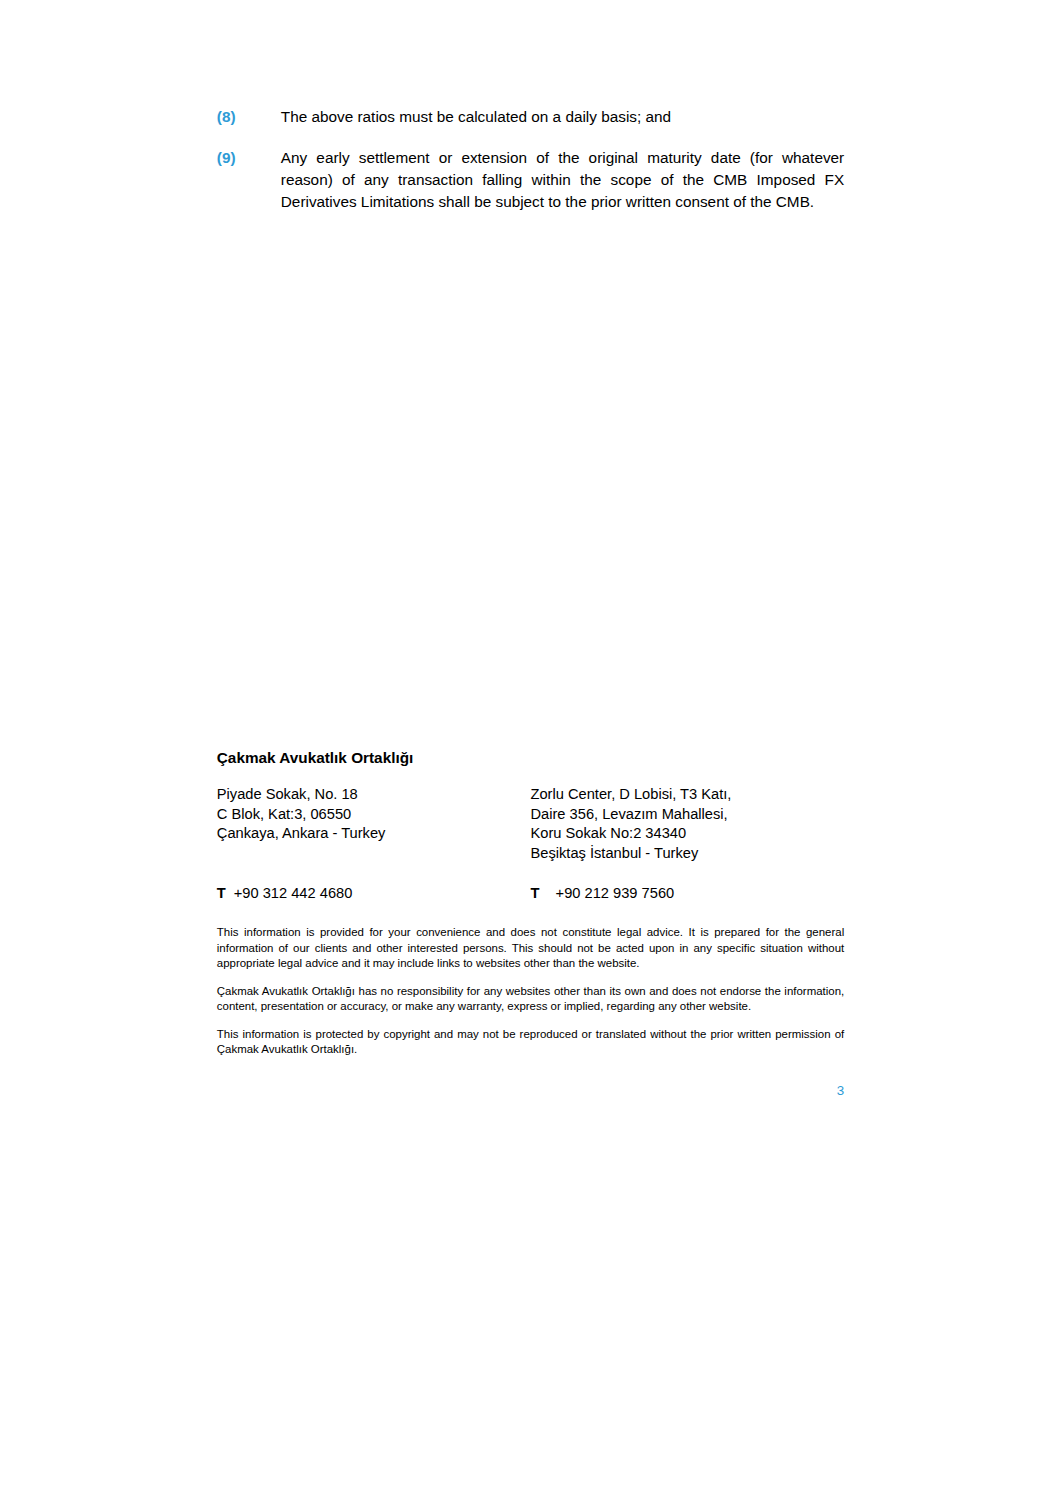(8)
The above ratios must be calculated on a daily basis; and
(9)
Any early settlement or extension of the original maturity date (for whatever reason) of any transaction falling within the scope of the CMB Imposed FX Derivatives Limitations shall be subject to the prior written consent of the CMB.
Çakmak Avukatlık Ortaklığı
Piyade Sokak, No. 18
C Blok, Kat:3, 06550
Çankaya, Ankara - Turkey
Zorlu Center, D Lobisi, T3 Katı,
Daire 356, Levazım Mahallesi,
Koru Sokak No:2 34340
Beşiktaş İstanbul - Turkey
T+90 312 442 4680
T +90 212 939 7560
This information is provided for your convenience and does not constitute legal advice. It is prepared for the general information of our clients and other interested persons. This should not be acted upon in any specific situation without appropriate legal advice and it may include links to websites other than the website.
Çakmak Avukatlık Ortaklığı has no responsibility for any websites other than its own and does not endorse the information, content, presentation or accuracy, or make any warranty, express or implied, regarding any other website.
This information is protected by copyright and may not be reproduced or translated without the prior written permission of Çakmak Avukatlık Ortaklığı.
3